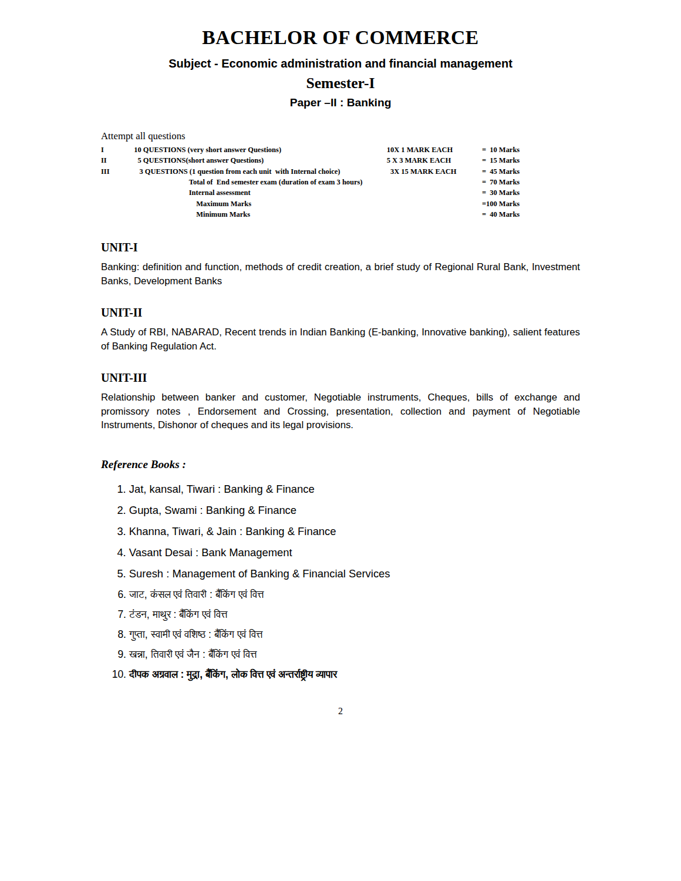BACHELOR OF COMMERCE
Subject - Economic administration and financial management
Semester-I
Paper –II : Banking
Attempt all questions
| I | 10 QUESTIONS (very short answer Questions) | 10X 1 MARK EACH | = 10 Marks |
| II | 5 QUESTIONS(short answer Questions) | 5 X 3 MARK EACH | = 15 Marks |
| III | 3 QUESTIONS (1 question from each unit with Internal choice) | 3X 15 MARK EACH | = 45 Marks |
| | Total of End semester exam (duration of exam 3 hours) | | = 70 Marks |
| | Internal assessment | | = 30 Marks |
| | Maximum Marks | | =100 Marks |
| | Minimum Marks | | = 40 Marks |
UNIT-I
Banking: definition and function, methods of credit creation, a brief study of Regional Rural Bank, Investment Banks, Development Banks
UNIT-II
A Study of RBI, NABARAD, Recent trends in Indian Banking (E-banking, Innovative banking), salient features of Banking Regulation Act.
UNIT-III
Relationship between banker and customer, Negotiable instruments, Cheques, bills of exchange and promissory notes , Endorsement and Crossing, presentation, collection and payment of Negotiable Instruments, Dishonor of cheques and its legal provisions.
Reference Books :
Jat, kansal, Tiwari : Banking & Finance
Gupta, Swami : Banking & Finance
Khanna, Tiwari, & Jain : Banking & Finance
Vasant Desai : Bank Management
Suresh : Management of Banking & Financial Services
जाट, कंसल एवं तिवारी : बैंकिंग एवं वित्त
टंडन, माथुर : बैंकिंग एवं वित्त
गुप्ता, स्वामी एवं वशिष्ठ : बैंकिंग एवं वित्त
खन्ना, तिवारी एवं जैन : बैंकिंग एवं वित्त
दीपक अग्रवाल : मुद्रा, बैंकिंग, लोक वित्त एवं अन्तर्राष्ट्रीय व्यापार
2